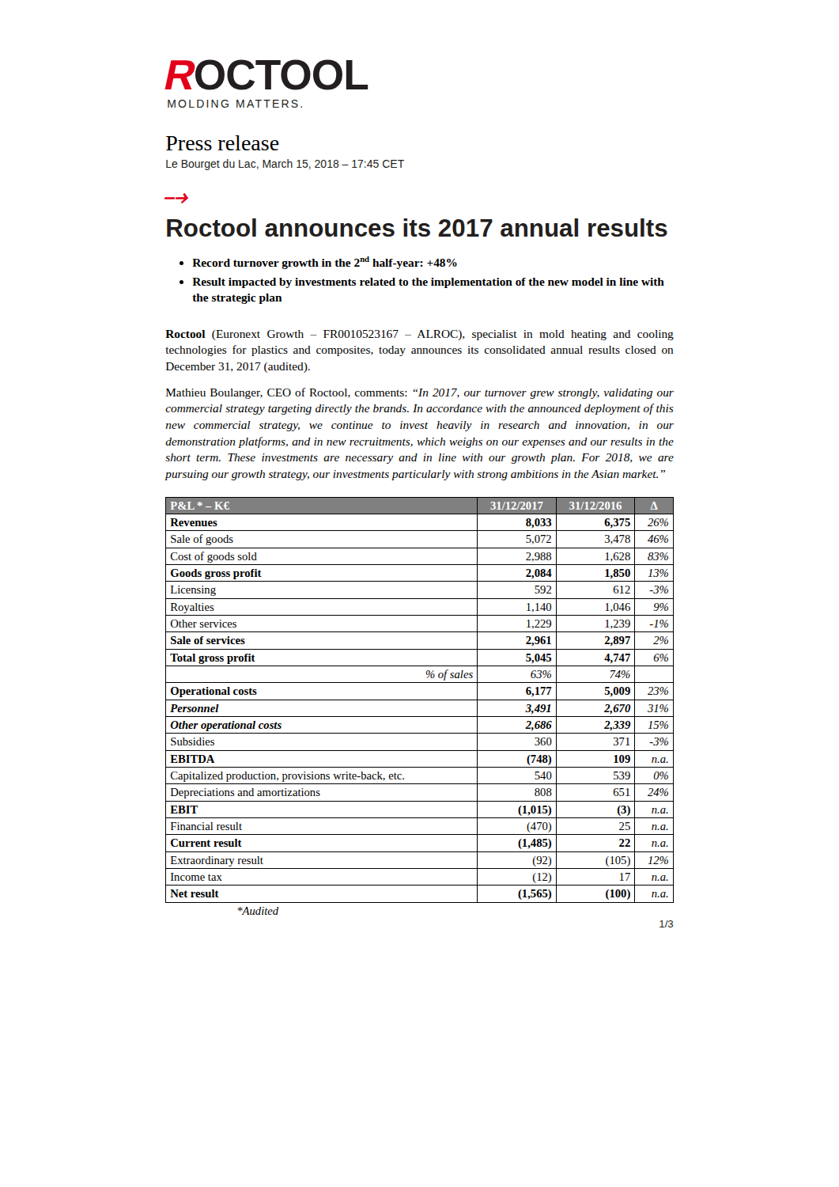ROCTOOL
MOLDING MATTERS.
Press release
Le Bourget du Lac, March 15, 2018 – 17:45 CET
⤍
Roctool announces its 2017 annual results
Record turnover growth in the 2nd half-year: +48%
Result impacted by investments related to the implementation of the new model in line with the strategic plan
Roctool (Euronext Growth – FR0010523167 – ALROC), specialist in mold heating and cooling technologies for plastics and composites, today announces its consolidated annual results closed on December 31, 2017 (audited).
Mathieu Boulanger, CEO of Roctool, comments: “In 2017, our turnover grew strongly, validating our commercial strategy targeting directly the brands. In accordance with the announced deployment of this new commercial strategy, we continue to invest heavily in research and innovation, in our demonstration platforms, and in new recruitments, which weighs on our expenses and our results in the short term. These investments are necessary and in line with our growth plan. For 2018, we are pursuing our growth strategy, our investments particularly with strong ambitions in the Asian market.”
| P&L * – K€ | 31/12/2017 | 31/12/2016 | Δ |
| --- | --- | --- | --- |
| Revenues | 8,033 | 6,375 | 26% |
| Sale of goods | 5,072 | 3,478 | 46% |
| Cost of goods sold | 2,988 | 1,628 | 83% |
| Goods gross profit | 2,084 | 1,850 | 13% |
| Licensing | 592 | 612 | -3% |
| Royalties | 1,140 | 1,046 | 9% |
| Other services | 1,229 | 1,239 | -1% |
| Sale of services | 2,961 | 2,897 | 2% |
| Total gross profit | 5,045 | 4,747 | 6% |
| % of sales | 63% | 74% | |
| Operational costs | 6,177 | 5,009 | 23% |
| Personnel | 3,491 | 2,670 | 31% |
| Other operational costs | 2,686 | 2,339 | 15% |
| Subsidies | 360 | 371 | -3% |
| EBITDA | (748) | 109 | n.a. |
| Capitalized production, provisions write-back, etc. | 540 | 539 | 0% |
| Depreciations and amortizations | 808 | 651 | 24% |
| EBIT | (1,015) | (3) | n.a. |
| Financial result | (470) | 25 | n.a. |
| Current result | (1,485) | 22 | n.a. |
| Extraordinary result | (92) | (105) | 12% |
| Income tax | (12) | 17 | n.a. |
| Net result | (1,565) | (100) | n.a. |
*Audited
1/3